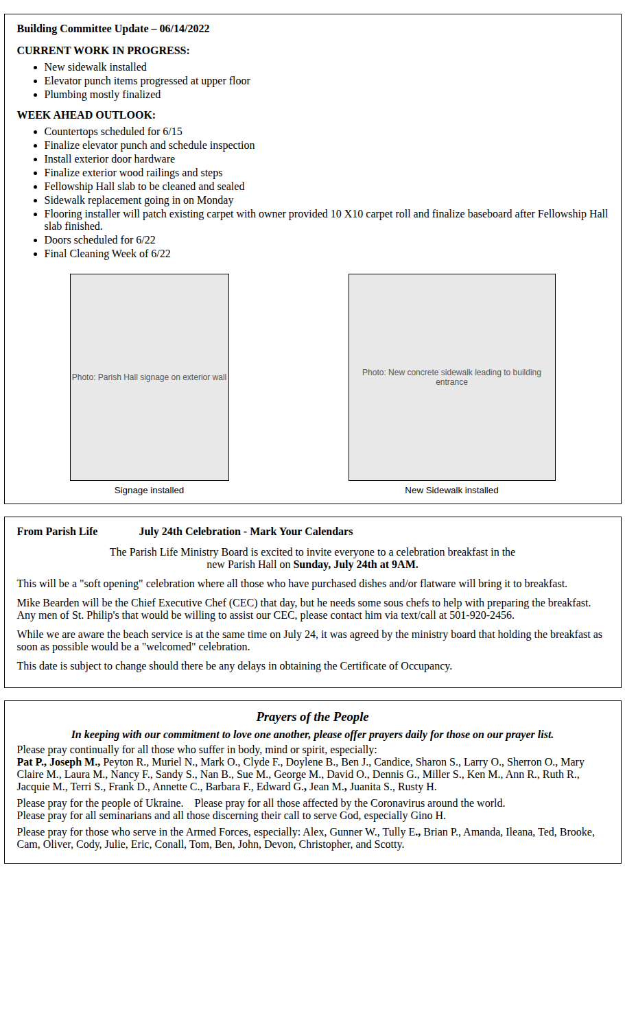Building Committee Update – 06/14/2022
CURRENT WORK IN PROGRESS:
New sidewalk installed
Elevator punch items progressed at upper floor
Plumbing mostly finalized
WEEK AHEAD OUTLOOK:
Countertops scheduled for 6/15
Finalize elevator punch and schedule inspection
Install exterior door hardware
Finalize exterior wood railings and steps
Fellowship Hall slab to be cleaned and sealed
Sidewalk replacement going in on Monday
Flooring installer will patch existing carpet with owner provided 10 X10 carpet roll and finalize baseboard after Fellowship Hall slab finished.
Doors scheduled for 6/22
Final Cleaning Week of 6/22
Photo: Parish Hall signage on exterior wall
Signage installed
Photo: New concrete sidewalk leading to building entrance
New Sidewalk installed
From Parish Life July 24th Celebration - Mark Your Calendars
The Parish Life Ministry Board is excited to invite everyone to a celebration breakfast in the
new Parish Hall on Sunday, July 24th at 9AM.
This will be a "soft opening" celebration where all those who have purchased dishes and/or flatware will bring it to breakfast.
Mike Bearden will be the Chief Executive Chef (CEC) that day, but he needs some sous chefs to help with preparing the breakfast. Any men of St. Philip's that would be willing to assist our CEC, please contact him via text/call at 501-920-2456.
While we are aware the beach service is at the same time on July 24, it was agreed by the ministry board that holding the breakfast as soon as possible would be a "welcomed" celebration.
This date is subject to change should there be any delays in obtaining the Certificate of Occupancy.
Prayers of the People
In keeping with our commitment to love one another, please offer prayers daily for those on our prayer list.
Please pray continually for all those who suffer in body, mind or spirit, especially:
Pat P., Joseph M., Peyton R., Muriel N., Mark O., Clyde F., Doylene B., Ben J., Candice, Sharon S., Larry O., Sherron O., Mary Claire M., Laura M., Nancy F., Sandy S., Nan B., Sue M., George M., David O., Dennis G., Miller S., Ken M., Ann R., Ruth R., Jacquie M., Terri S., Frank D., Annette C., Barbara F., Edward G., Jean M., Juanita S., Rusty H.
Please pray for the people of Ukraine. Please pray for all those affected by the Coronavirus around the world.
Please pray for all seminarians and all those discerning their call to serve God, especially Gino H.
Please pray for those who serve in the Armed Forces, especially: Alex, Gunner W., Tully E., Brian P., Amanda, Ileana, Ted, Brooke, Cam, Oliver, Cody, Julie, Eric, Conall, Tom, Ben, John, Devon, Christopher, and Scotty.